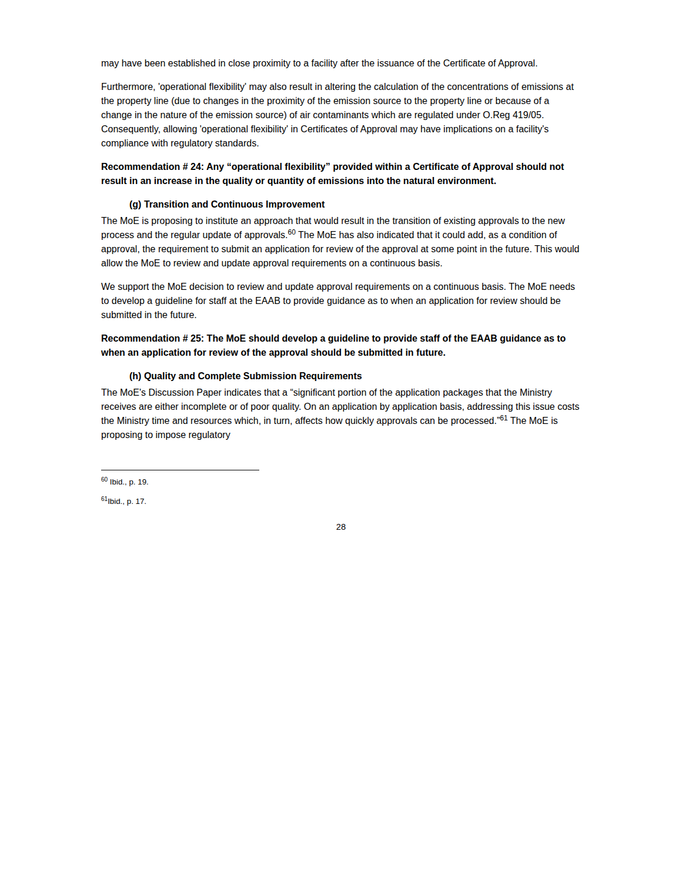may have been established in close proximity to a facility after the issuance of the Certificate of Approval.
Furthermore, 'operational flexibility' may also result in altering the calculation of the concentrations of emissions at the property line (due to changes in the proximity of the emission source to the property line or because of a change in the nature of the emission source) of air contaminants which are regulated under O.Reg 419/05. Consequently, allowing 'operational flexibility' in Certificates of Approval may have implications on a facility's compliance with regulatory standards.
Recommendation # 24: Any “operational flexibility” provided within a Certificate of Approval should not result in an increase in the quality or quantity of emissions into the natural environment.
(g) Transition and Continuous Improvement
The MoE is proposing to institute an approach that would result in the transition of existing approvals to the new process and the regular update of approvals.60 The MoE has also indicated that it could add, as a condition of approval, the requirement to submit an application for review of the approval at some point in the future. This would allow the MoE to review and update approval requirements on a continuous basis.
We support the MoE decision to review and update approval requirements on a continuous basis. The MoE needs to develop a guideline for staff at the EAAB to provide guidance as to when an application for review should be submitted in the future.
Recommendation # 25: The MoE should develop a guideline to provide staff of the EAAB guidance as to when an application for review of the approval should be submitted in future.
(h) Quality and Complete Submission Requirements
The MoE's Discussion Paper indicates that a “significant portion of the application packages that the Ministry receives are either incomplete or of poor quality. On an application by application basis, addressing this issue costs the Ministry time and resources which, in turn, affects how quickly approvals can be processed.”61 The MoE is proposing to impose regulatory
60 Ibid., p. 19.
61Ibid., p. 17.
28